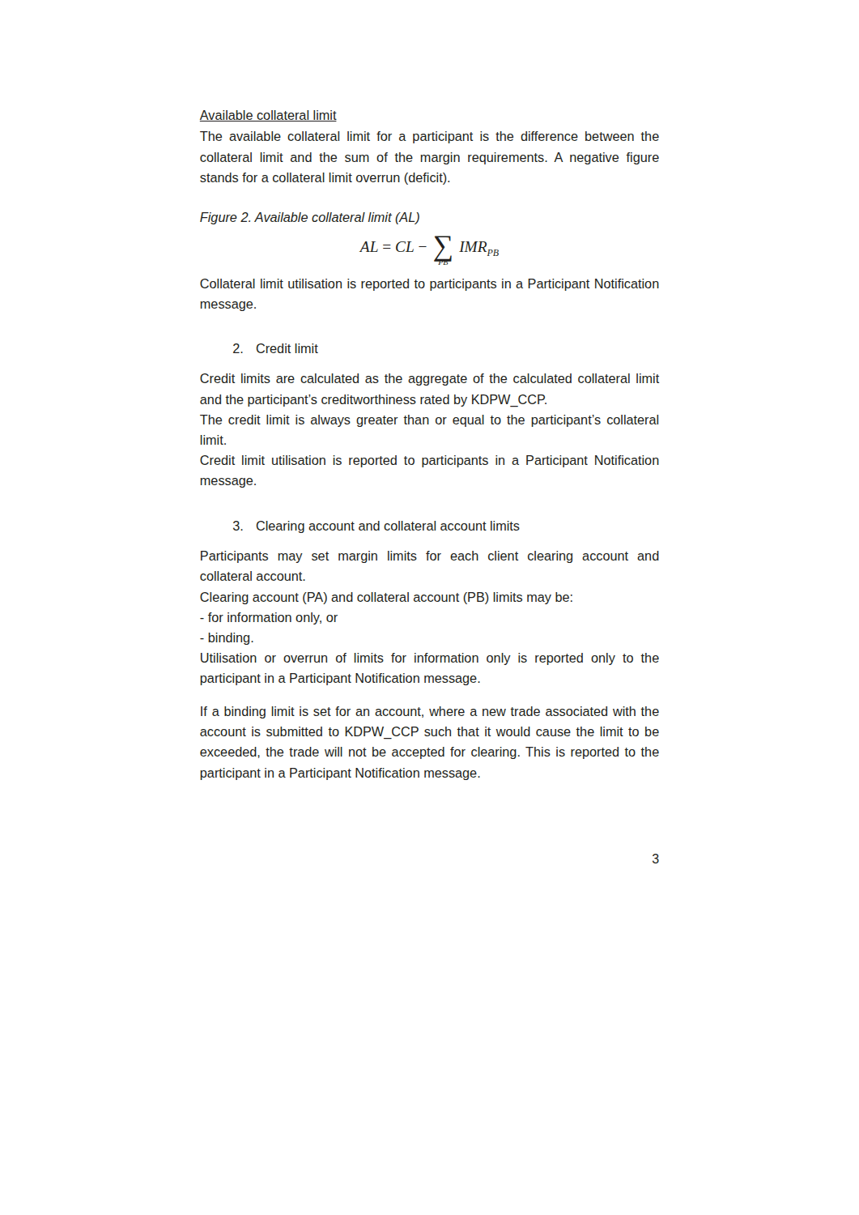Available collateral limit
The available collateral limit for a participant is the difference between the collateral limit and the sum of the margin requirements. A negative figure stands for a collateral limit overrun (deficit).
Figure 2. Available collateral limit (AL)
AL = CL − ∑PB IMRPB
Collateral limit utilisation is reported to participants in a Participant Notification message.
2. Credit limit
Credit limits are calculated as the aggregate of the calculated collateral limit and the participant’s creditworthiness rated by KDPW_CCP.
The credit limit is always greater than or equal to the participant’s collateral limit.
Credit limit utilisation is reported to participants in a Participant Notification message.
3. Clearing account and collateral account limits
Participants may set margin limits for each client clearing account and collateral account.
Clearing account (PA) and collateral account (PB) limits may be:
- for information only, or
- binding.
Utilisation or overrun of limits for information only is reported only to the participant in a Participant Notification message.
If a binding limit is set for an account, where a new trade associated with the account is submitted to KDPW_CCP such that it would cause the limit to be exceeded, the trade will not be accepted for clearing. This is reported to the participant in a Participant Notification message.
3